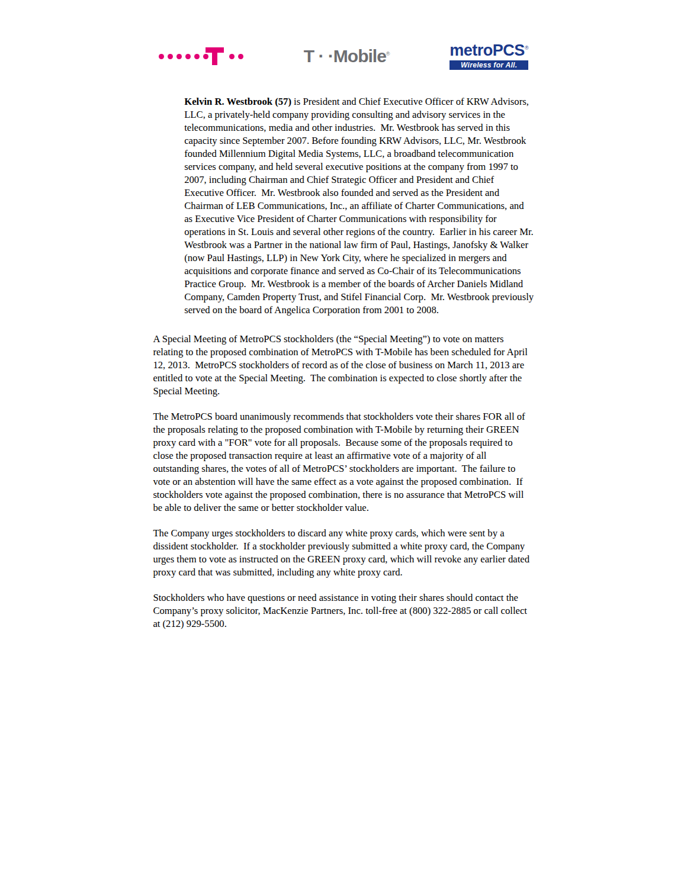T · ·Mobile®
metroPCS®
Wireless for All.
Kelvin R. Westbrook (57) is President and Chief Executive Officer of KRW Advisors, LLC, a privately-held company providing consulting and advisory services in the telecommunications, media and other industries. Mr. Westbrook has served in this capacity since September 2007. Before founding KRW Advisors, LLC, Mr. Westbrook founded Millennium Digital Media Systems, LLC, a broadband telecommunication services company, and held several executive positions at the company from 1997 to 2007, including Chairman and Chief Strategic Officer and President and Chief Executive Officer. Mr. Westbrook also founded and served as the President and Chairman of LEB Communications, Inc., an affiliate of Charter Communications, and as Executive Vice President of Charter Communications with responsibility for operations in St. Louis and several other regions of the country. Earlier in his career Mr. Westbrook was a Partner in the national law firm of Paul, Hastings, Janofsky & Walker (now Paul Hastings, LLP) in New York City, where he specialized in mergers and acquisitions and corporate finance and served as Co-Chair of its Telecommunications Practice Group. Mr. Westbrook is a member of the boards of Archer Daniels Midland Company, Camden Property Trust, and Stifel Financial Corp. Mr. Westbrook previously served on the board of Angelica Corporation from 2001 to 2008.
A Special Meeting of MetroPCS stockholders (the “Special Meeting”) to vote on matters relating to the proposed combination of MetroPCS with T-Mobile has been scheduled for April 12, 2013. MetroPCS stockholders of record as of the close of business on March 11, 2013 are entitled to vote at the Special Meeting. The combination is expected to close shortly after the Special Meeting.
The MetroPCS board unanimously recommends that stockholders vote their shares FOR all of the proposals relating to the proposed combination with T-Mobile by returning their GREEN proxy card with a "FOR" vote for all proposals. Because some of the proposals required to close the proposed transaction require at least an affirmative vote of a majority of all outstanding shares, the votes of all of MetroPCS’ stockholders are important. The failure to vote or an abstention will have the same effect as a vote against the proposed combination. If stockholders vote against the proposed combination, there is no assurance that MetroPCS will be able to deliver the same or better stockholder value.
The Company urges stockholders to discard any white proxy cards, which were sent by a dissident stockholder. If a stockholder previously submitted a white proxy card, the Company urges them to vote as instructed on the GREEN proxy card, which will revoke any earlier dated proxy card that was submitted, including any white proxy card.
Stockholders who have questions or need assistance in voting their shares should contact the Company’s proxy solicitor, MacKenzie Partners, Inc. toll-free at (800) 322-2885 or call collect at (212) 929-5500.